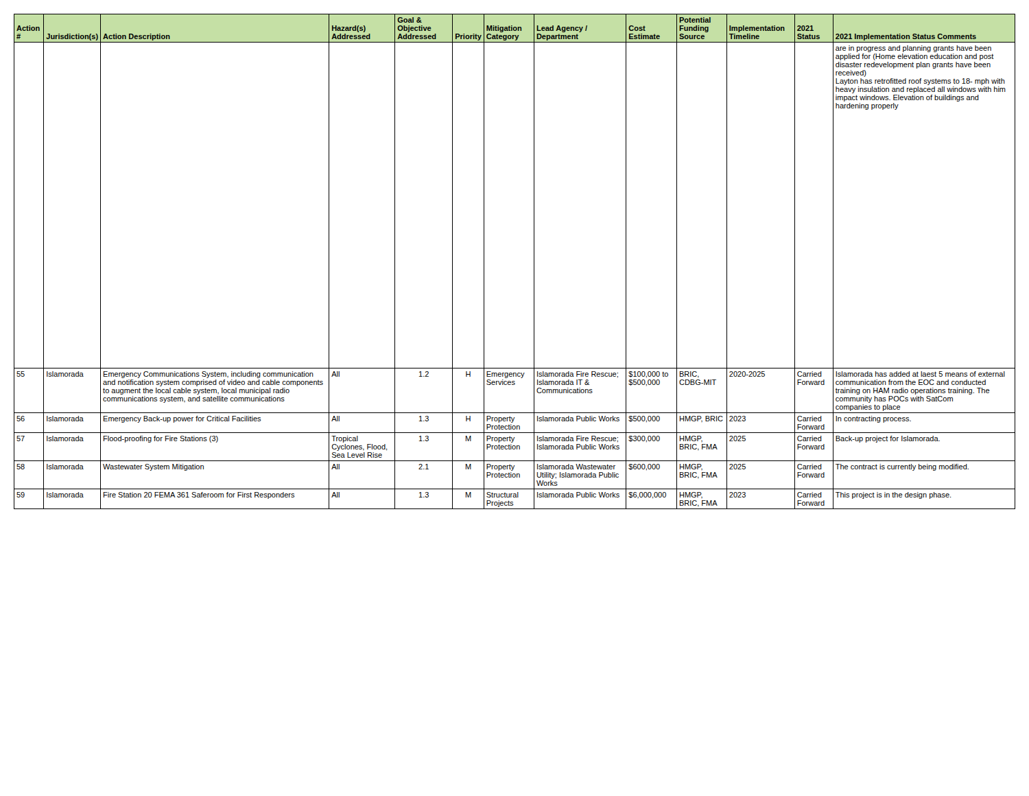| Action # | Jurisdiction(s) | Action Description | Hazard(s) Addressed | Goal & Objective Addressed | Priority | Mitigation Category | Lead Agency / Department | Cost Estimate | Potential Funding Source | Implementation Timeline | 2021 Status | 2021 Implementation Status Comments |
| --- | --- | --- | --- | --- | --- | --- | --- | --- | --- | --- | --- | --- |
| | | | | | | | | | | | | are in progress and planning grants have been applied for (Home elevation education and post disaster redevelopment plan grants have been received) Layton has retrofitted roof systems to 18- mph with heavy insulation and replaced all windows with him impact windows. Elevation of buildings and hardening properly |
| 55 | Islamorada | Emergency Communications System, including communication and notification system comprised of video and cable components to augment the local cable system, local municipal radio communications system, and satellite communications | All | 1.2 | H | Emergency Services | Islamorada Fire Rescue; Islamorada IT & Communications | $100,000 to $500,000 | BRIC, CDBG-MIT | 2020-2025 | Carried Forward | Islamorada has added at laest 5 means of external communication from the EOC and conducted training on HAM radio operations training. The community has POCs with SatCom companies to place |
| 56 | Islamorada | Emergency Back-up power for Critical Facilities | All | 1.3 | H | Property Protection | Islamorada Public Works | $500,000 | HMGP, BRIC | 2023 | Carried Forward | In contracting process. |
| 57 | Islamorada | Flood-proofing for Fire Stations (3) | Tropical Cyclones, Flood, Sea Level Rise | 1.3 | M | Property Protection | Islamorada Fire Rescue; Islamorada Public Works | $300,000 | HMGP, BRIC, FMA | 2025 | Carried Forward | Back-up project for Islamorada. |
| 58 | Islamorada | Wastewater System Mitigation | All | 2.1 | M | Property Protection | Islamorada Wastewater Utility; Islamorada Public Works | $600,000 | HMGP, BRIC, FMA | 2025 | Carried Forward | The contract is currently being modified. |
| 59 | Islamorada | Fire Station 20 FEMA 361 Saferoom for First Responders | All | 1.3 | M | Structural Projects | Islamorada Public Works | $6,000,000 | HMGP, BRIC, FMA | 2023 | Carried Forward | This project is in the design phase. |